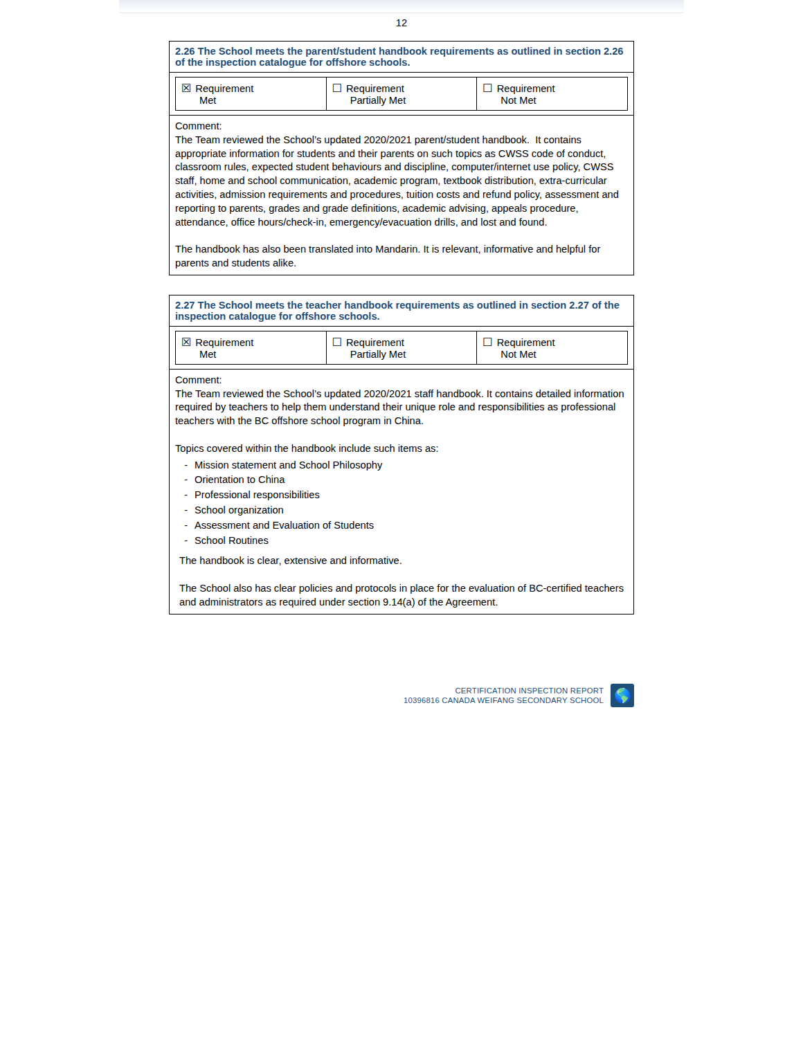12
| 2.26 The School meets the parent/student handbook requirements as outlined in section 2.26 of the inspection catalogue for offshore schools. |
| / ☒ Requirement Met / ☐ Requirement Partially Met / ☐ Requirement Not Met / |
| Comment: The Team reviewed the School’s updated 2020/2021 parent/student handbook. It contains appropriate information for students and their parents on such topics as CWSS code of conduct, classroom rules, expected student behaviours and discipline, computer/internet use policy, CWSS staff, home and school communication, academic program, textbook distribution, extra-curricular activities, admission requirements and procedures, tuition costs and refund policy, assessment and reporting to parents, grades and grade definitions, academic advising, appeals procedure, attendance, office hours/check-in, emergency/evacuation drills, and lost and found. The handbook has also been translated into Mandarin. It is relevant, informative and helpful for parents and students alike. |
| 2.27 The School meets the teacher handbook requirements as outlined in section 2.27 of the inspection catalogue for offshore schools. |
| / ☒ Requirement Met / ☐ Requirement Partially Met / ☐ Requirement Not Met / |
| Comment: The Team reviewed the School’s updated 2020/2021 staff handbook. It contains detailed information required by teachers to help them understand their unique role and responsibilities as professional teachers with the BC offshore school program in China. Topics covered within the handbook include such items as: Mission statement and School Philosophy Orientation to China Professional responsibilities School organization Assessment and Evaluation of Students School Routines The handbook is clear, extensive and informative. The School also has clear policies and protocols in place for the evaluation of BC-certified teachers and administrators as required under section 9.14(a) of the Agreement. |
CERTIFICATION INSPECTION REPORT
10396816 CANADA WEIFANG SECONDARY SCHOOL